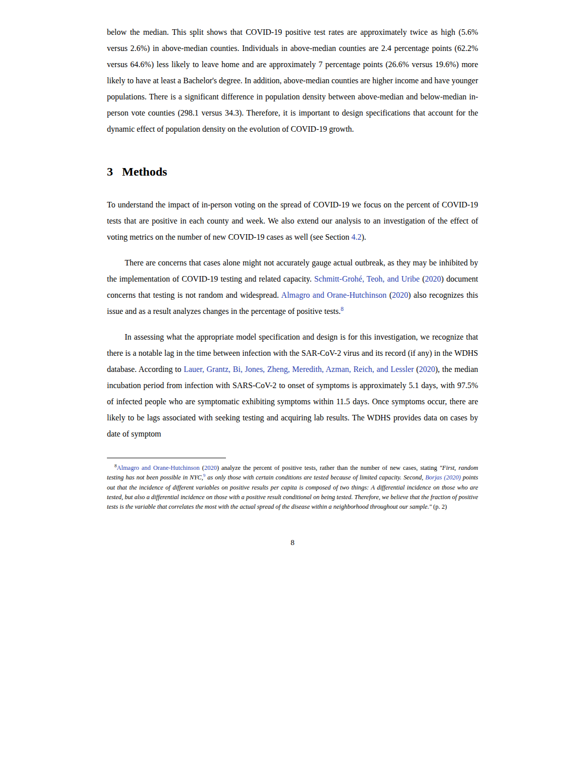below the median. This split shows that COVID-19 positive test rates are approximately twice as high (5.6% versus 2.6%) in above-median counties. Individuals in above-median counties are 2.4 percentage points (62.2% versus 64.6%) less likely to leave home and are approximately 7 percentage points (26.6% versus 19.6%) more likely to have at least a Bachelor's degree. In addition, above-median counties are higher income and have younger populations. There is a significant difference in population density between above-median and below-median in-person vote counties (298.1 versus 34.3). Therefore, it is important to design specifications that account for the dynamic effect of population density on the evolution of COVID-19 growth.
3 Methods
To understand the impact of in-person voting on the spread of COVID-19 we focus on the percent of COVID-19 tests that are positive in each county and week. We also extend our analysis to an investigation of the effect of voting metrics on the number of new COVID-19 cases as well (see Section 4.2).
There are concerns that cases alone might not accurately gauge actual outbreak, as they may be inhibited by the implementation of COVID-19 testing and related capacity. Schmitt-Grohé, Teoh, and Uribe (2020) document concerns that testing is not random and widespread. Almagro and Orane-Hutchinson (2020) also recognizes this issue and as a result analyzes changes in the percentage of positive tests.8
In assessing what the appropriate model specification and design is for this investigation, we recognize that there is a notable lag in the time between infection with the SAR-CoV-2 virus and its record (if any) in the WDHS database. According to Lauer, Grantz, Bi, Jones, Zheng, Meredith, Azman, Reich, and Lessler (2020), the median incubation period from infection with SARS-CoV-2 to onset of symptoms is approximately 5.1 days, with 97.5% of infected people who are symptomatic exhibiting symptoms within 11.5 days. Once symptoms occur, there are likely to be lags associated with seeking testing and acquiring lab results. The WDHS provides data on cases by date of symptom
8Almagro and Orane-Hutchinson (2020) analyze the percent of positive tests, rather than the number of new cases, stating "First, random testing has not been possible in NYC,9 as only those with certain conditions are tested because of limited capacity. Second, Borjas (2020) points out that the incidence of different variables on positive results per capita is composed of two things: A differential incidence on those who are tested, but also a differential incidence on those with a positive result conditional on being tested. Therefore, we believe that the fraction of positive tests is the variable that correlates the most with the actual spread of the disease within a neighborhood throughout our sample." (p. 2)
8